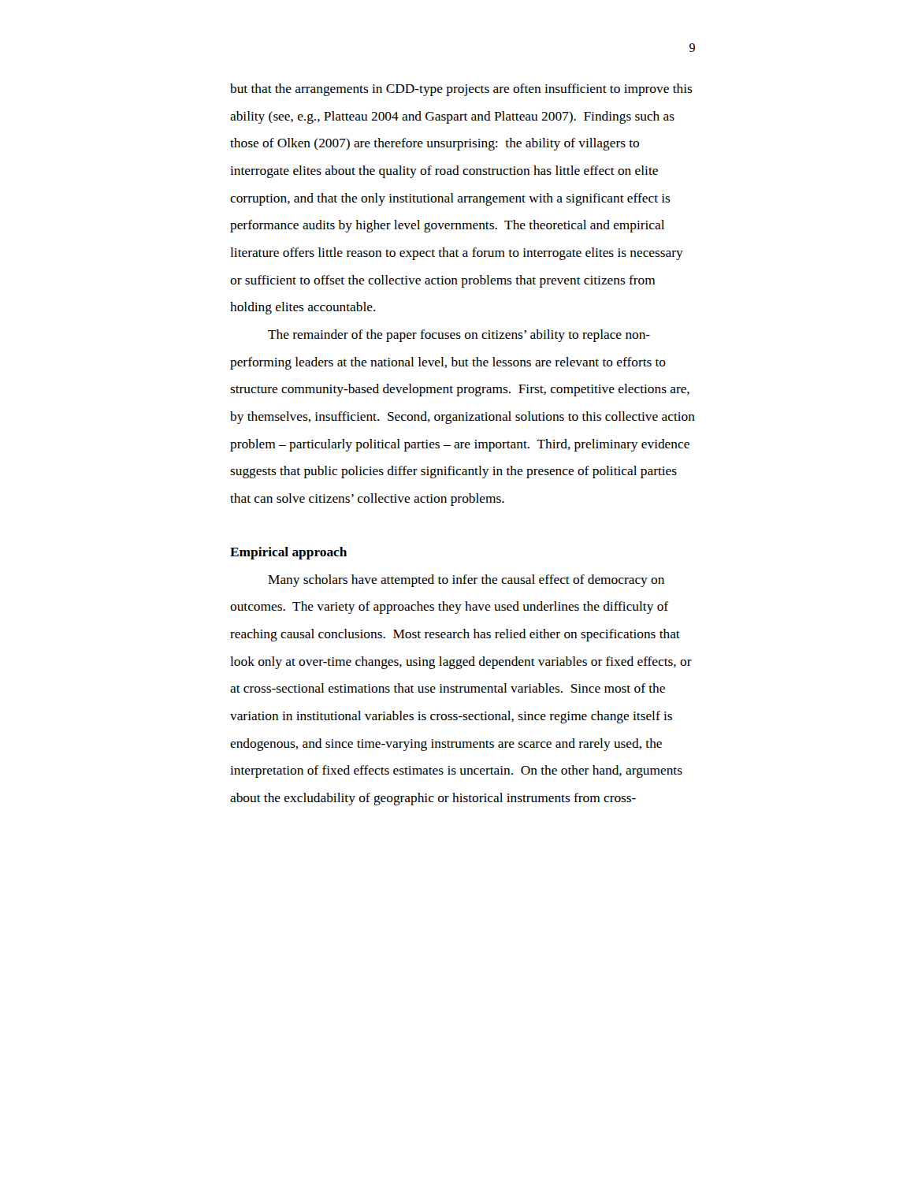9
but that the arrangements in CDD-type projects are often insufficient to improve this ability (see, e.g., Platteau 2004 and Gaspart and Platteau 2007). Findings such as those of Olken (2007) are therefore unsurprising: the ability of villagers to interrogate elites about the quality of road construction has little effect on elite corruption, and that the only institutional arrangement with a significant effect is performance audits by higher level governments. The theoretical and empirical literature offers little reason to expect that a forum to interrogate elites is necessary or sufficient to offset the collective action problems that prevent citizens from holding elites accountable.
The remainder of the paper focuses on citizens’ ability to replace non-performing leaders at the national level, but the lessons are relevant to efforts to structure community-based development programs. First, competitive elections are, by themselves, insufficient. Second, organizational solutions to this collective action problem – particularly political parties – are important. Third, preliminary evidence suggests that public policies differ significantly in the presence of political parties that can solve citizens’ collective action problems.
Empirical approach
Many scholars have attempted to infer the causal effect of democracy on outcomes. The variety of approaches they have used underlines the difficulty of reaching causal conclusions. Most research has relied either on specifications that look only at over-time changes, using lagged dependent variables or fixed effects, or at cross-sectional estimations that use instrumental variables. Since most of the variation in institutional variables is cross-sectional, since regime change itself is endogenous, and since time-varying instruments are scarce and rarely used, the interpretation of fixed effects estimates is uncertain. On the other hand, arguments about the excludability of geographic or historical instruments from cross-